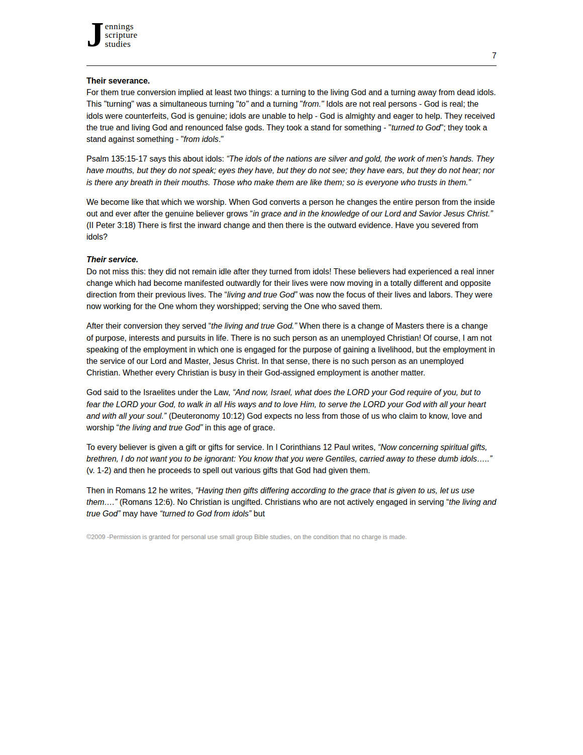J ennings scripture studies
7
Their severance.
For them true conversion implied at least two things: a turning to the living God and a turning away from dead idols. This "turning" was a simultaneous turning "to" and a turning "from." Idols are not real persons - God is real; the idols were counterfeits, God is genuine; idols are unable to help - God is almighty and eager to help. They received the true and living God and renounced false gods. They took a stand for something - "turned to God"; they took a stand against something - "from idols."
Psalm 135:15-17 says this about idols: “The idols of the nations are silver and gold, the work of men’s hands. They have mouths, but they do not speak; eyes they have, but they do not see; they have ears, but they do not hear; nor is there any breath in their mouths. Those who make them are like them; so is everyone who trusts in them.”
We become like that which we worship. When God converts a person he changes the entire person from the inside out and ever after the genuine believer grows “in grace and in the knowledge of our Lord and Savior Jesus Christ.” (II Peter 3:18) There is first the inward change and then there is the outward evidence. Have you severed from idols?
Their service.
Do not miss this: they did not remain idle after they turned from idols! These believers had experienced a real inner change which had become manifested outwardly for their lives were now moving in a totally different and opposite direction from their previous lives. The “living and true God” was now the focus of their lives and labors. They were now working for the One whom they worshipped; serving the One who saved them.
After their conversion they served “the living and true God.” When there is a change of Masters there is a change of purpose, interests and pursuits in life. There is no such person as an unemployed Christian! Of course, I am not speaking of the employment in which one is engaged for the purpose of gaining a livelihood, but the employment in the service of our Lord and Master, Jesus Christ. In that sense, there is no such person as an unemployed Christian. Whether every Christian is busy in their God-assigned employment is another matter.
God said to the Israelites under the Law, “And now, Israel, what does the LORD your God require of you, but to fear the LORD your God, to walk in all His ways and to love Him, to serve the LORD your God with all your heart and with all your soul.” (Deuteronomy 10:12) God expects no less from those of us who claim to know, love and worship “the living and true God” in this age of grace.
To every believer is given a gift or gifts for service. In I Corinthians 12 Paul writes, “Now concerning spiritual gifts, brethren, I do not want you to be ignorant: You know that you were Gentiles, carried away to these dumb idols…..” (v. 1-2) and then he proceeds to spell out various gifts that God had given them.
Then in Romans 12 he writes, “Having then gifts differing according to the grace that is given to us, let us use them….” (Romans 12:6). No Christian is ungifted. Christians who are not actively engaged in serving “the living and true God” may have “turned to God from idols” but
©2009 -Permission is granted for personal use small group Bible studies, on the condition that no charge is made.